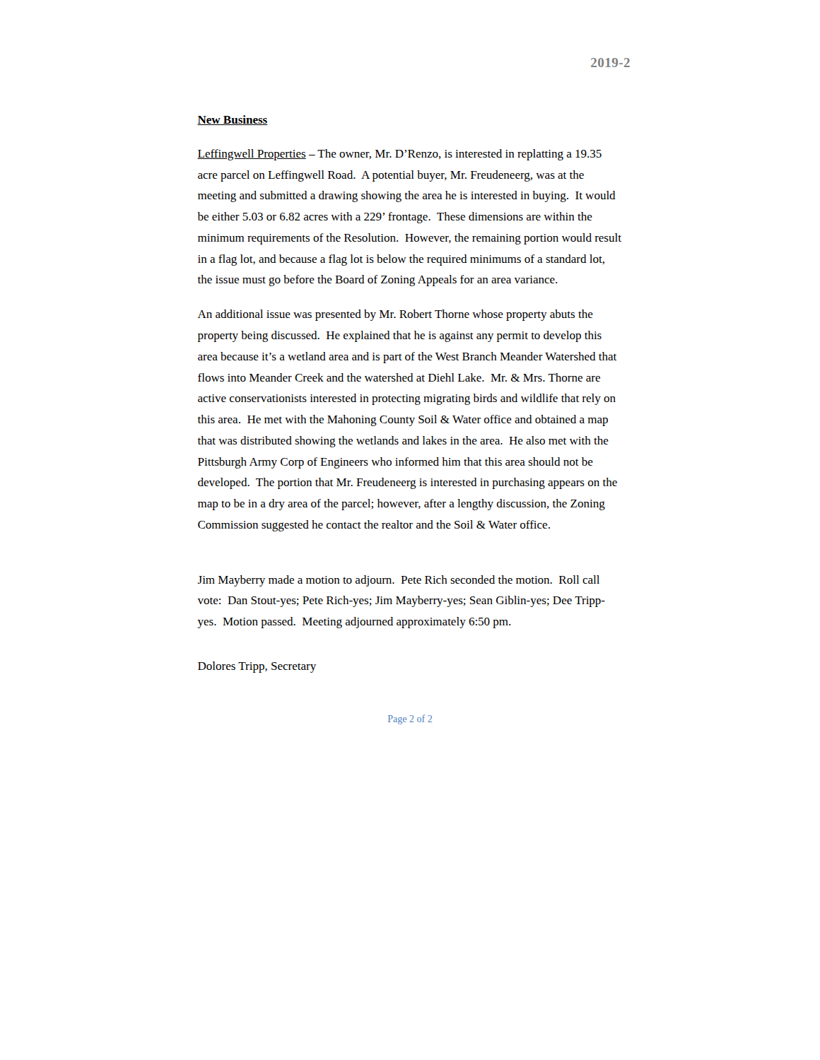2019-2
New Business
Leffingwell Properties – The owner, Mr. D’Renzo, is interested in replatting a 19.35 acre parcel on Leffingwell Road. A potential buyer, Mr. Freudeneerg, was at the meeting and submitted a drawing showing the area he is interested in buying. It would be either 5.03 or 6.82 acres with a 229’ frontage. These dimensions are within the minimum requirements of the Resolution. However, the remaining portion would result in a flag lot, and because a flag lot is below the required minimums of a standard lot, the issue must go before the Board of Zoning Appeals for an area variance.
An additional issue was presented by Mr. Robert Thorne whose property abuts the property being discussed. He explained that he is against any permit to develop this area because it’s a wetland area and is part of the West Branch Meander Watershed that flows into Meander Creek and the watershed at Diehl Lake. Mr. & Mrs. Thorne are active conservationists interested in protecting migrating birds and wildlife that rely on this area. He met with the Mahoning County Soil & Water office and obtained a map that was distributed showing the wetlands and lakes in the area. He also met with the Pittsburgh Army Corp of Engineers who informed him that this area should not be developed. The portion that Mr. Freudeneerg is interested in purchasing appears on the map to be in a dry area of the parcel; however, after a lengthy discussion, the Zoning Commission suggested he contact the realtor and the Soil & Water office.
Jim Mayberry made a motion to adjourn. Pete Rich seconded the motion. Roll call vote: Dan Stout-yes; Pete Rich-yes; Jim Mayberry-yes; Sean Giblin-yes; Dee Tripp-yes. Motion passed. Meeting adjourned approximately 6:50 pm.
Dolores Tripp, Secretary
Page 2 of 2